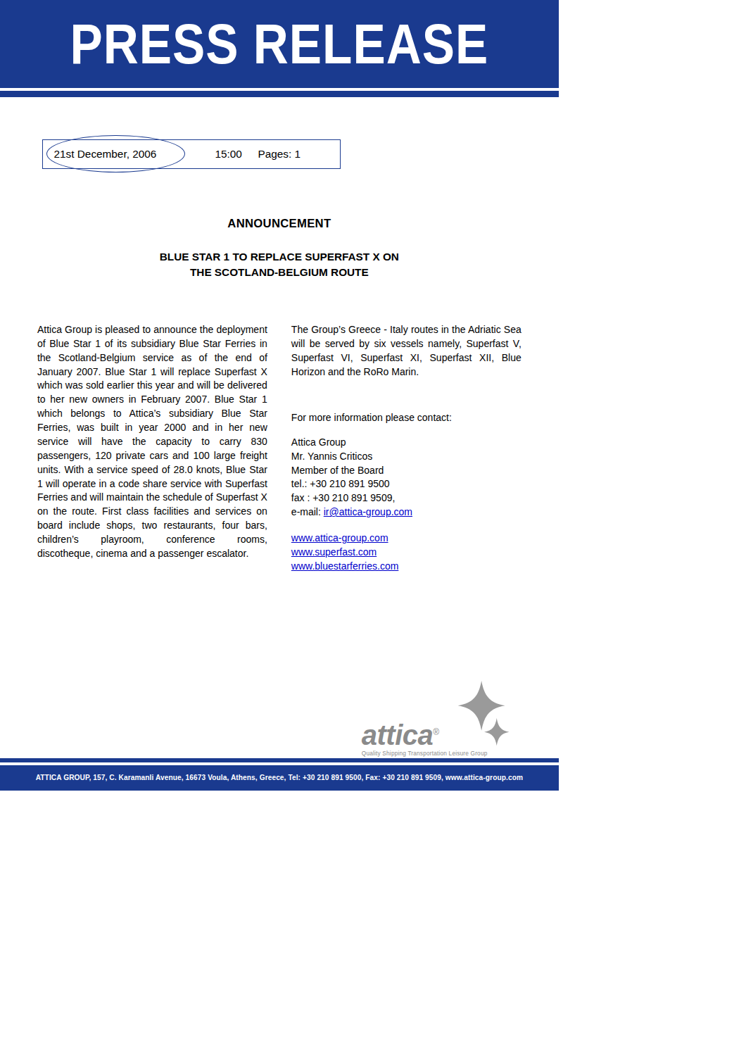PRESS RELEASE
21st December, 2006 15:00Pages: 1
ANNOUNCEMENT
BLUE STAR 1 TO REPLACE SUPERFAST X ON
THE SCOTLAND-BELGIUM ROUTE
Attica Group is pleased to announce the deployment of Blue Star 1 of its subsidiary Blue Star Ferries in the Scotland-Belgium service as of the end of January 2007. Blue Star 1 will replace Superfast X which was sold earlier this year and will be delivered to her new owners in February 2007. Blue Star 1 which belongs to Attica’s subsidiary Blue Star Ferries, was built in year 2000 and in her new service will have the capacity to carry 830 passengers, 120 private cars and 100 large freight units. With a service speed of 28.0 knots, Blue Star 1 will operate in a code share service with Superfast Ferries and will maintain the schedule of Superfast X on the route. First class facilities and services on board include shops, two restaurants, four bars, children’s playroom, conference rooms, discotheque, cinema and a passenger escalator.
The Group’s Greece - Italy routes in the Adriatic Sea will be served by six vessels namely, Superfast V, Superfast VI, Superfast XI, Superfast XII, Blue Horizon and the RoRo Marin.
For more information please contact:
Attica Group
Mr. Yannis Criticos
Member of the Board
tel.: +30 210 891 9500
fax : +30 210 891 9509,
e-mail: ir@attica-group.com
www.attica-group.com
www.superfast.com
www.bluestarferries.com
attica®
Quality Shipping Transportation Leisure Group
ATTICA GROUP, 157, C. Karamanli Avenue, 16673 Voula, Athens, Greece, Tel: +30 210 891 9500, Fax: +30 210 891 9509, www.attica-group.com